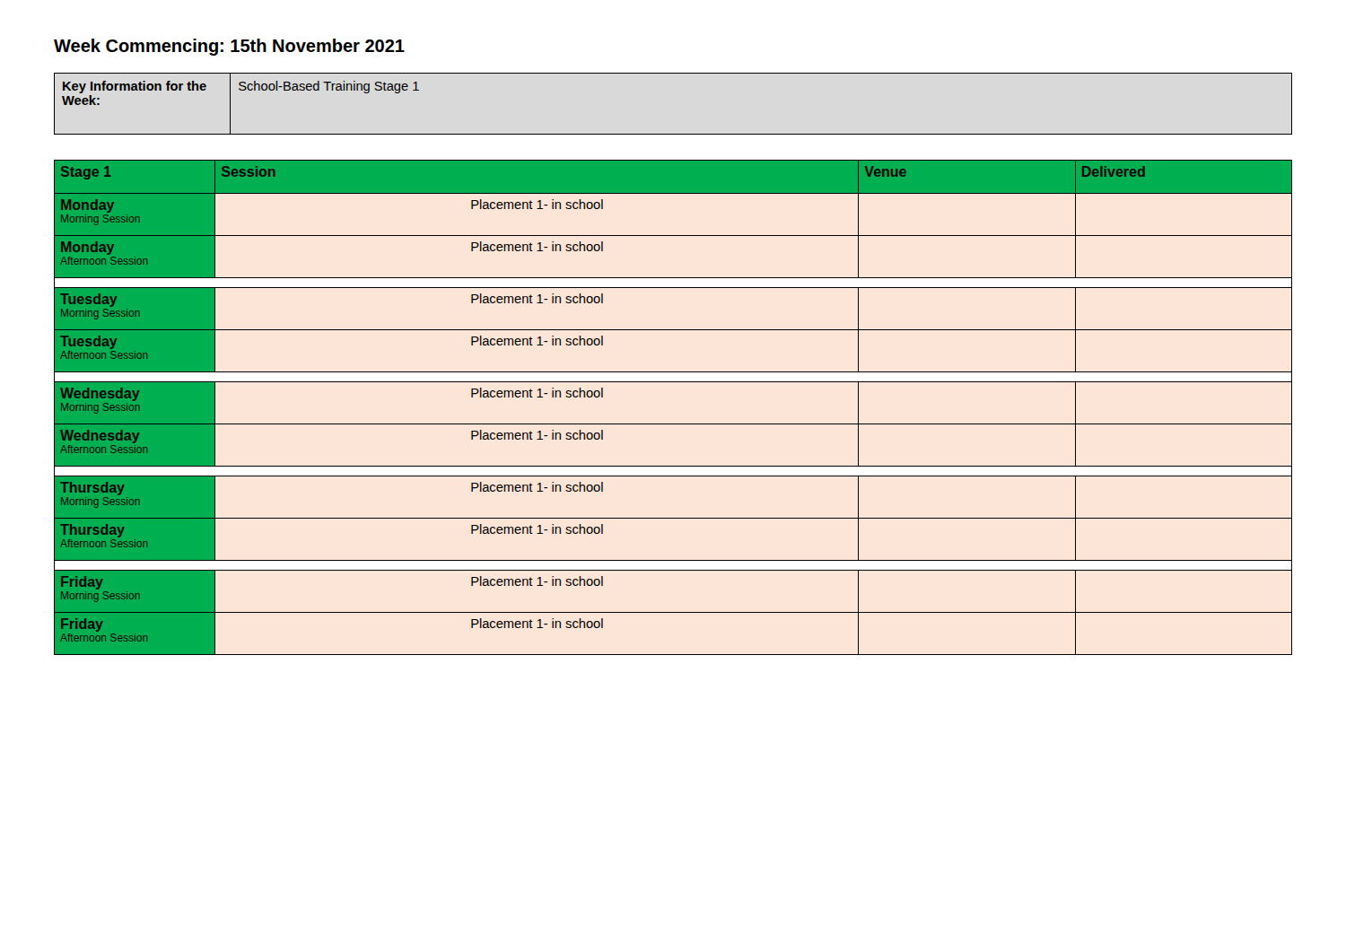Week Commencing: 15th November 2021
| Key Information for the Week: | School-Based Training Stage 1 |
| Stage 1 | Session | Venue | Delivered |
| --- | --- | --- | --- |
| Monday Morning Session | Placement 1- in school | | |
| Monday Afternoon Session | Placement 1- in school | | |
| Tuesday Morning Session | Placement 1- in school | | |
| Tuesday Afternoon Session | Placement 1- in school | | |
| Wednesday Morning Session | Placement 1- in school | | |
| Wednesday Afternoon Session | Placement 1- in school | | |
| Thursday Morning Session | Placement 1- in school | | |
| Thursday Afternoon Session | Placement 1- in school | | |
| Friday Morning Session | Placement 1- in school | | |
| Friday Afternoon Session | Placement 1- in school | | |